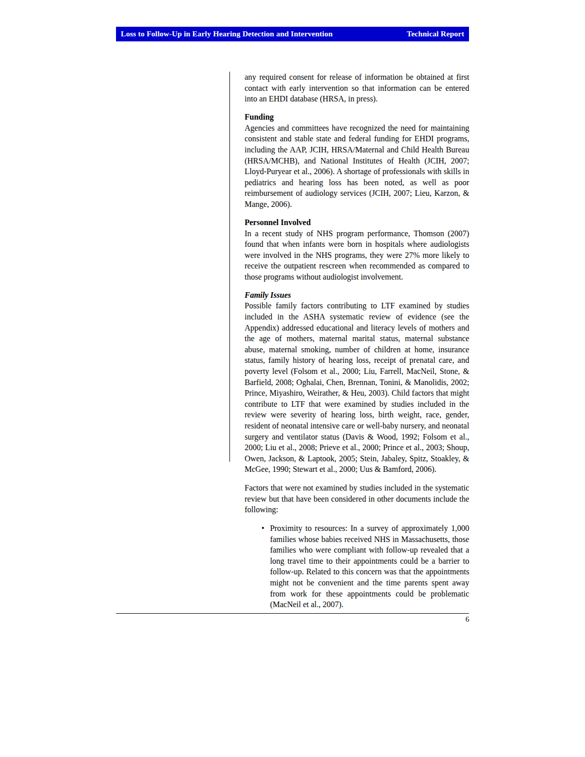Loss to Follow-Up in Early Hearing Detection and Intervention Technical Report
any required consent for release of information be obtained at first contact with early intervention so that information can be entered into an EHDI database (HRSA, in press).
Funding
Agencies and committees have recognized the need for maintaining consistent and stable state and federal funding for EHDI programs, including the AAP, JCIH, HRSA/Maternal and Child Health Bureau (HRSA/MCHB), and National Institutes of Health (JCIH, 2007; Lloyd-Puryear et al., 2006). A shortage of professionals with skills in pediatrics and hearing loss has been noted, as well as poor reimbursement of audiology services (JCIH, 2007; Lieu, Karzon, & Mange, 2006).
Personnel Involved
In a recent study of NHS program performance, Thomson (2007) found that when infants were born in hospitals where audiologists were involved in the NHS programs, they were 27% more likely to receive the outpatient rescreen when recommended as compared to those programs without audiologist involvement.
Family Issues
Possible family factors contributing to LTF examined by studies included in the ASHA systematic review of evidence (see the Appendix) addressed educational and literacy levels of mothers and the age of mothers, maternal marital status, maternal substance abuse, maternal smoking, number of children at home, insurance status, family history of hearing loss, receipt of prenatal care, and poverty level (Folsom et al., 2000; Liu, Farrell, MacNeil, Stone, & Barfield, 2008; Oghalai, Chen, Brennan, Tonini, & Manolidis, 2002; Prince, Miyashiro, Weirather, & Heu, 2003). Child factors that might contribute to LTF that were examined by studies included in the review were severity of hearing loss, birth weight, race, gender, resident of neonatal intensive care or well-baby nursery, and neonatal surgery and ventilator status (Davis & Wood, 1992; Folsom et al., 2000; Liu et al., 2008; Prieve et al., 2000; Prince et al., 2003; Shoup, Owen, Jackson, & Laptook, 2005; Stein, Jabaley, Spitz, Stoakley, & McGee, 1990; Stewart et al., 2000; Uus & Bamford, 2006).
Factors that were not examined by studies included in the systematic review but that have been considered in other documents include the following:
Proximity to resources: In a survey of approximately 1,000 families whose babies received NHS in Massachusetts, those families who were compliant with follow-up revealed that a long travel time to their appointments could be a barrier to follow-up. Related to this concern was that the appointments might not be convenient and the time parents spent away from work for these appointments could be problematic (MacNeil et al., 2007).
6